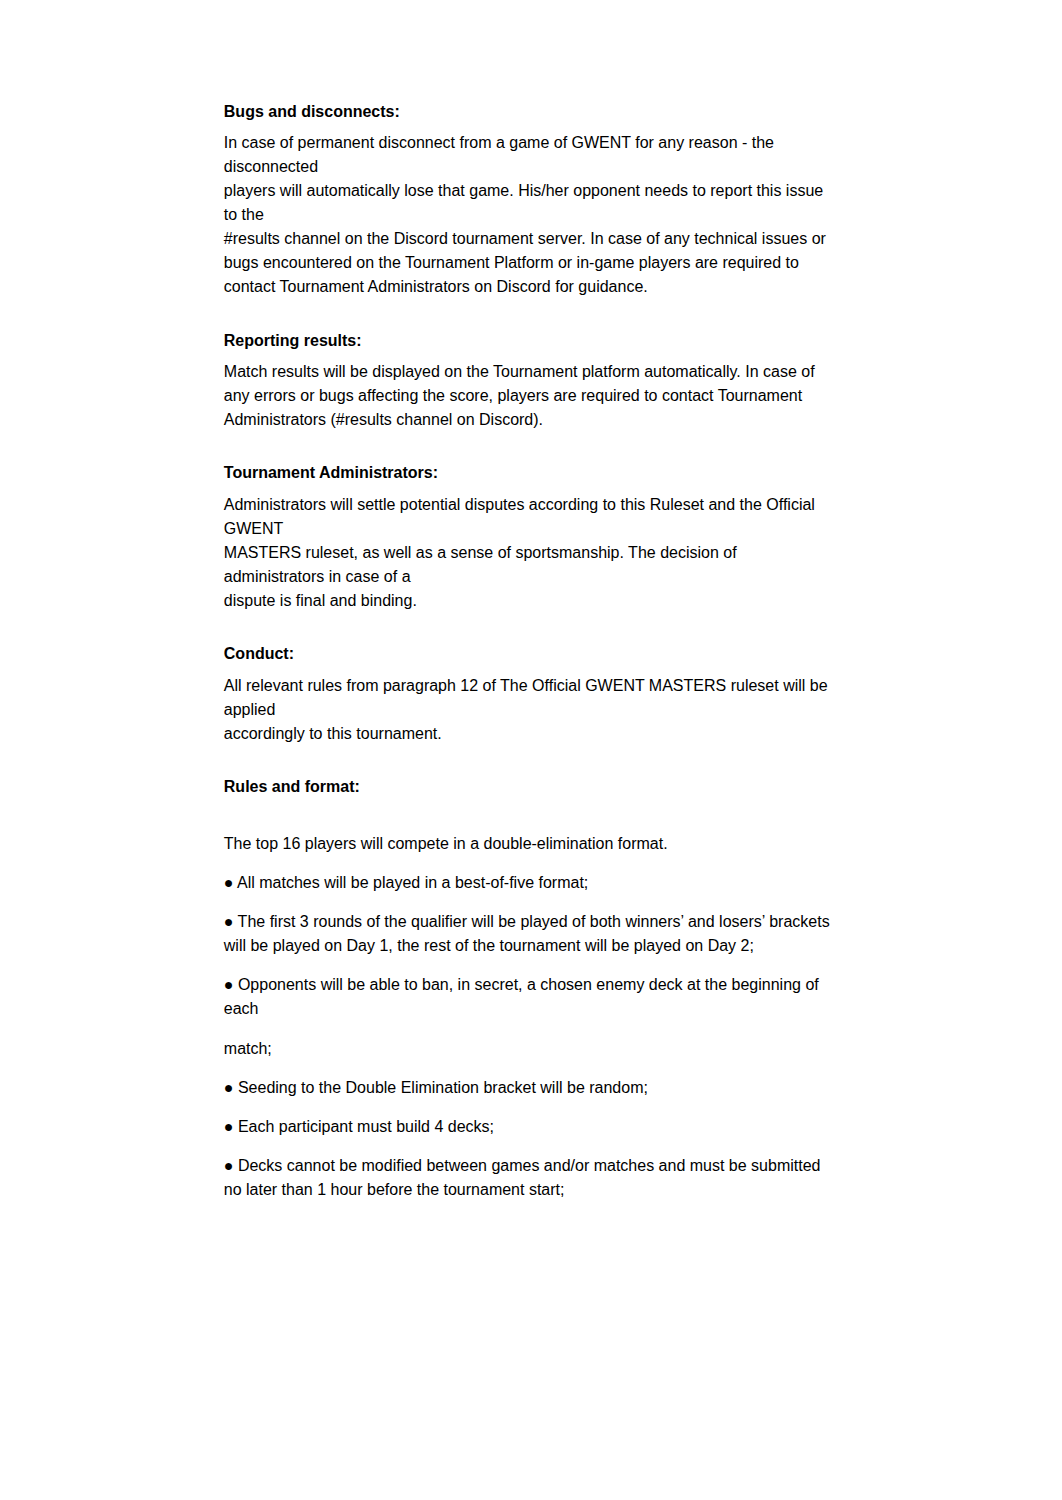Bugs and disconnects:
In case of permanent disconnect from a game of GWENT for any reason - the disconnected
players will automatically lose that game. His/her opponent needs to report this issue to the
#results channel on the Discord tournament server. In case of any technical issues or bugs encountered on the Tournament Platform or in-game players are required to contact Tournament Administrators on Discord for guidance.
Reporting results:
Match results will be displayed on the Tournament platform automatically. In case of any errors or bugs affecting the score, players are required to contact Tournament Administrators (#results channel on Discord).
Tournament Administrators:
Administrators will settle potential disputes according to this Ruleset and the Official GWENT
MASTERS ruleset, as well as a sense of sportsmanship. The decision of administrators in case of a
dispute is final and binding.
Conduct:
All relevant rules from paragraph 12 of The Official GWENT MASTERS ruleset will be applied
accordingly to this tournament.
Rules and format:
The top 16 players will compete in a double-elimination format.
● All matches will be played in a best-of-five format;
● The first 3 rounds of the qualifier will be played of both winners’ and losers’ brackets will be played on Day 1, the rest of the tournament will be played on Day 2;
● Opponents will be able to ban, in secret, a chosen enemy deck at the beginning of each
match;
● Seeding to the Double Elimination bracket will be random;
● Each participant must build 4 decks;
● Decks cannot be modified between games and/or matches and must be submitted no later than 1 hour before the tournament start;